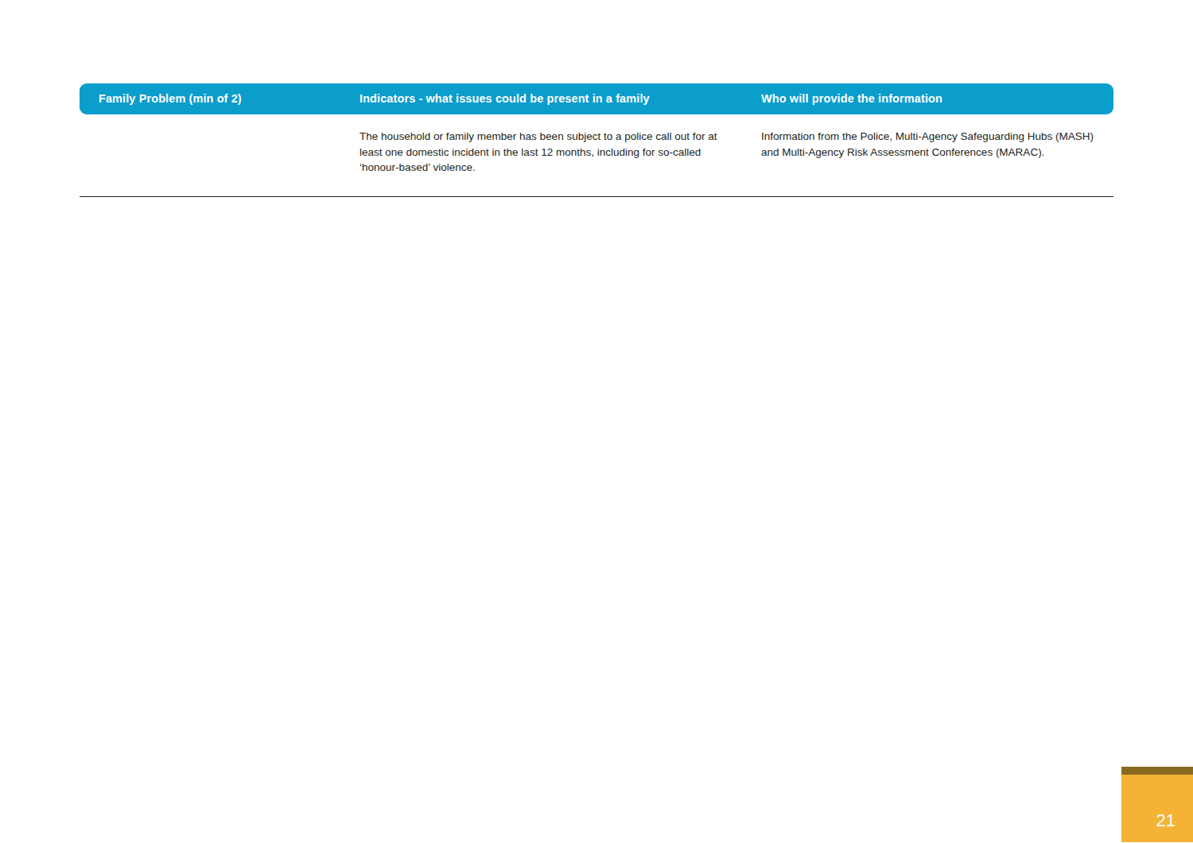| Family Problem (min of 2) | Indicators - what issues could be present in a family | Who will provide the information |
| --- | --- | --- |
| | The household or family member has been subject to a police call out for at least one domestic incident in the last 12 months, including for so-called ‘honour-based’ violence. | Information from the Police, Multi-Agency Safeguarding Hubs (MASH) and Multi-Agency Risk Assessment Conferences (MARAC). |
21